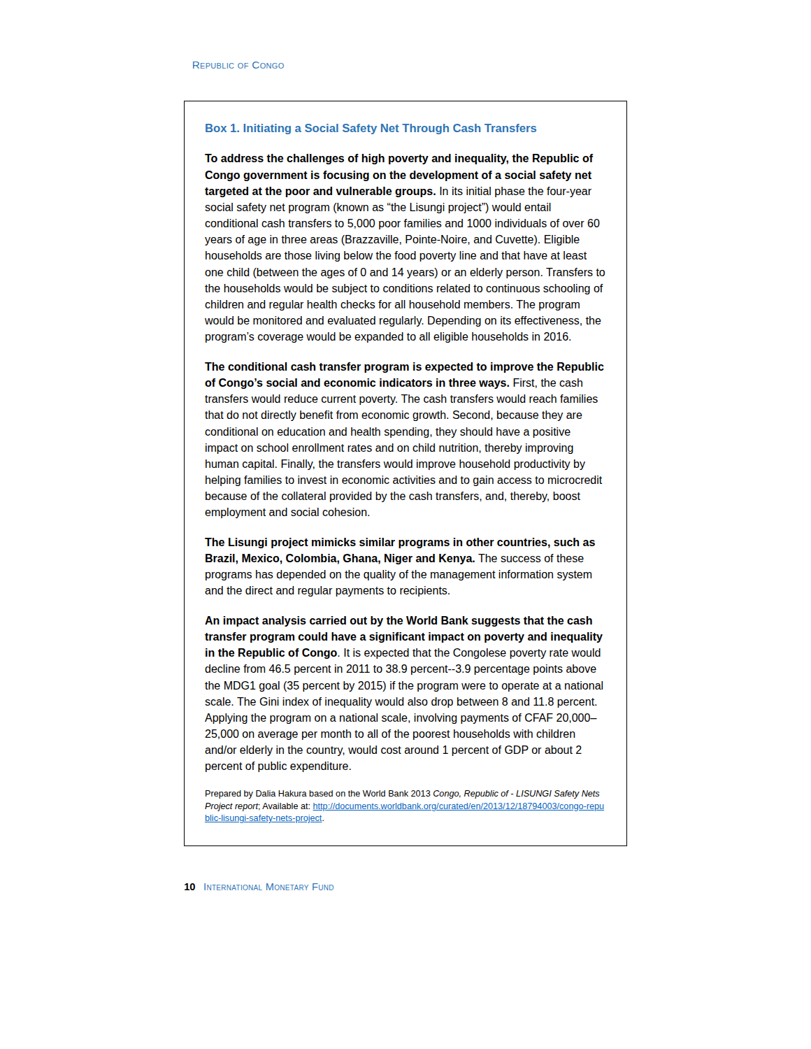Republic of Congo
Box 1. Initiating a Social Safety Net Through Cash Transfers
To address the challenges of high poverty and inequality, the Republic of Congo government is focusing on the development of a social safety net targeted at the poor and vulnerable groups. In its initial phase the four-year social safety net program (known as “the Lisungi project”) would entail conditional cash transfers to 5,000 poor families and 1000 individuals of over 60 years of age in three areas (Brazzaville, Pointe-Noire, and Cuvette). Eligible households are those living below the food poverty line and that have at least one child (between the ages of 0 and 14 years) or an elderly person. Transfers to the households would be subject to conditions related to continuous schooling of children and regular health checks for all household members. The program would be monitored and evaluated regularly. Depending on its effectiveness, the program’s coverage would be expanded to all eligible households in 2016.
The conditional cash transfer program is expected to improve the Republic of Congo’s social and economic indicators in three ways. First, the cash transfers would reduce current poverty. The cash transfers would reach families that do not directly benefit from economic growth. Second, because they are conditional on education and health spending, they should have a positive impact on school enrollment rates and on child nutrition, thereby improving human capital. Finally, the transfers would improve household productivity by helping families to invest in economic activities and to gain access to microcredit because of the collateral provided by the cash transfers, and, thereby, boost employment and social cohesion.
The Lisungi project mimicks similar programs in other countries, such as Brazil, Mexico, Colombia, Ghana, Niger and Kenya. The success of these programs has depended on the quality of the management information system and the direct and regular payments to recipients.
An impact analysis carried out by the World Bank suggests that the cash transfer program could have a significant impact on poverty and inequality in the Republic of Congo. It is expected that the Congolese poverty rate would decline from 46.5 percent in 2011 to 38.9 percent--3.9 percentage points above the MDG1 goal (35 percent by 2015) if the program were to operate at a national scale. The Gini index of inequality would also drop between 8 and 11.8 percent. Applying the program on a national scale, involving payments of CFAF 20,000–25,000 on average per month to all of the poorest households with children and/or elderly in the country, would cost around 1 percent of GDP or about 2 percent of public expenditure.
Prepared by Dalia Hakura based on the World Bank 2013 Congo, Republic of - LISUNGI Safety Nets Project report; Available at: http://documents.worldbank.org/curated/en/2013/12/18794003/congo-republic-lisungi-safety-nets-project.
10 International Monetary Fund